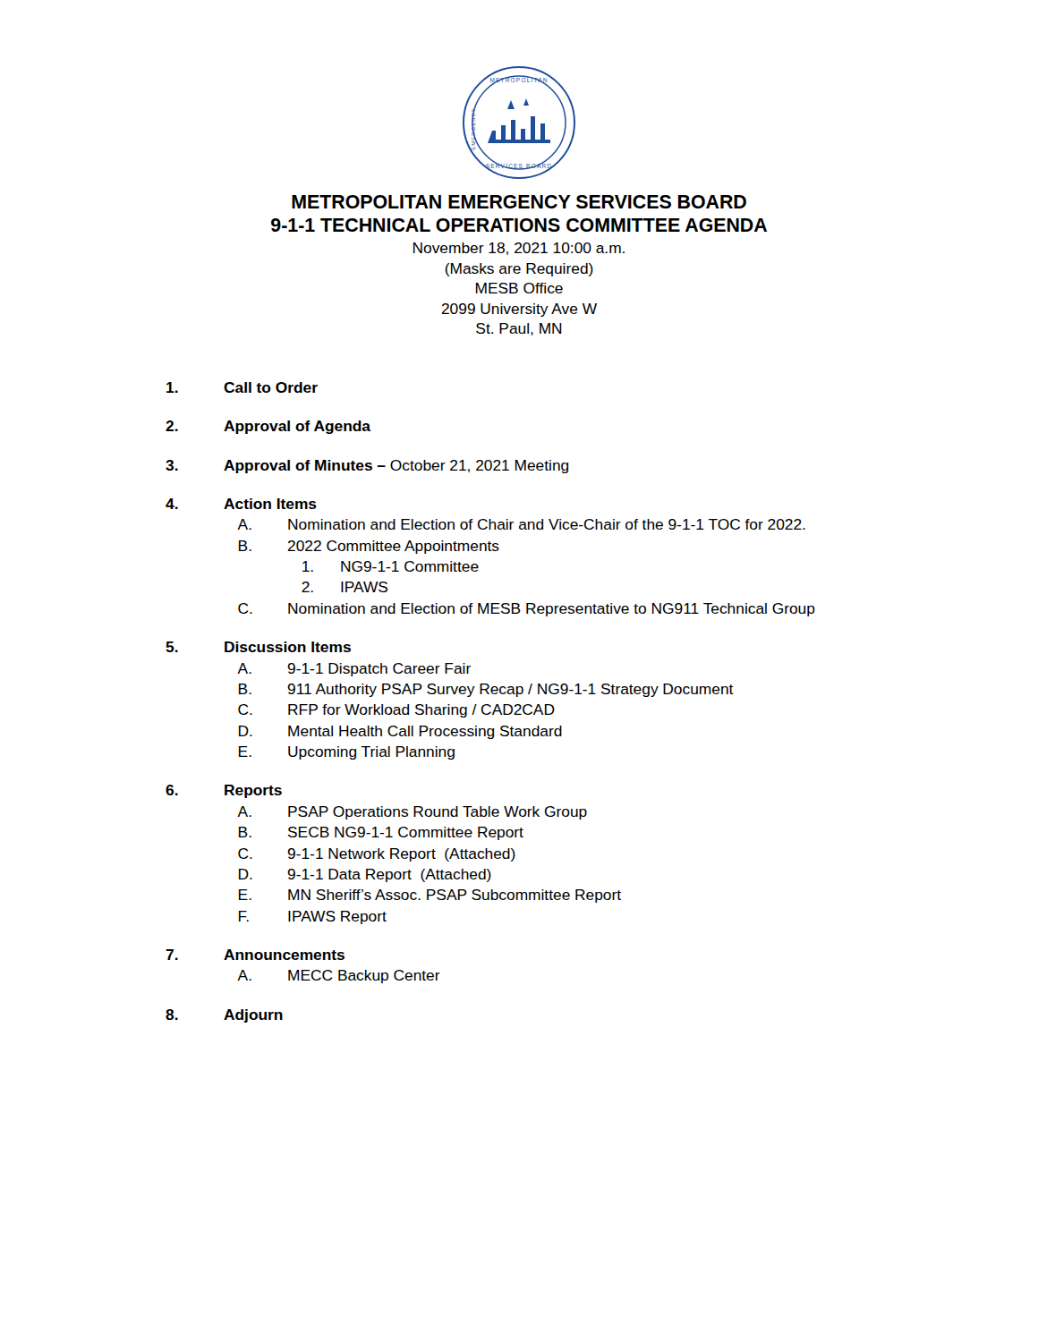METROPOLITAN SERVICES BOARD EMERGENCY
METROPOLITAN EMERGENCY SERVICES BOARD
9-1-1 TECHNICAL OPERATIONS COMMITTEE AGENDA
November 18, 2021 10:00 a.m.
(Masks are Required)
MESB Office
2099 University Ave W
St. Paul, MN
Call to Order
Approval of Agenda
Approval of Minutes – October 21, 2021 Meeting
Action Items
Nomination and Election of Chair and Vice-Chair of the 9-1-1 TOC for 2022.
2022 Committee Appointments
NG9-1-1 Committee
IPAWS
Nomination and Election of MESB Representative to NG911 Technical Group
Discussion Items
9-1-1 Dispatch Career Fair
911 Authority PSAP Survey Recap / NG9-1-1 Strategy Document
RFP for Workload Sharing / CAD2CAD
Mental Health Call Processing Standard
Upcoming Trial Planning
Reports
PSAP Operations Round Table Work Group
SECB NG9-1-1 Committee Report
9-1-1 Network Report (Attached)
9-1-1 Data Report (Attached)
MN Sheriff’s Assoc. PSAP Subcommittee Report
IPAWS Report
Announcements
MECC Backup Center
Adjourn